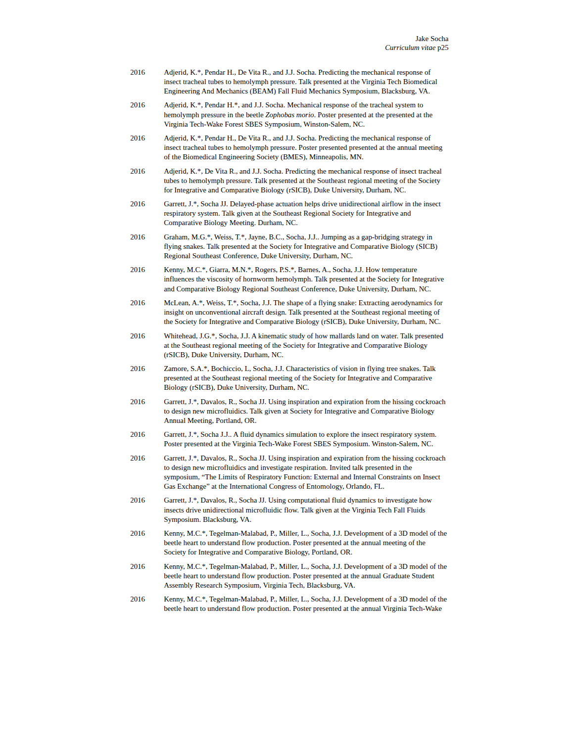Jake Socha Curriculum vitae p25
2016
Adjerid, K.*, Pendar H., De Vita R., and J.J. Socha. Predicting the mechanical response of insect tracheal tubes to hemolymph pressure. Talk presented at the Virginia Tech Biomedical Engineering And Mechanics (BEAM) Fall Fluid Mechanics Symposium, Blacksburg, VA.
2016
Adjerid, K.*, Pendar H.*, and J.J. Socha. Mechanical response of the tracheal system to hemolymph pressure in the beetle Zophobas morio. Poster presented at the presented at the Virginia Tech-Wake Forest SBES Symposium, Winston-Salem, NC.
2016
Adjerid, K.*, Pendar H., De Vita R., and J.J. Socha. Predicting the mechanical response of insect tracheal tubes to hemolymph pressure. Poster presented presented at the annual meeting of the Biomedical Engineering Society (BMES), Minneapolis, MN.
2016
Adjerid, K.*, De Vita R., and J.J. Socha. Predicting the mechanical response of insect tracheal tubes to hemolymph pressure. Talk presented at the Southeast regional meeting of the Society for Integrative and Comparative Biology (rSICB), Duke University, Durham, NC.
2016
Garrett, J.*, Socha JJ. Delayed-phase actuation helps drive unidirectional airflow in the insect respiratory system. Talk given at the Southeast Regional Society for Integrative and Comparative Biology Meeting. Durham, NC.
2016
Graham, M.G.*, Weiss, T.*, Jayne, B.C., Socha, J.J.. Jumping as a gap-bridging strategy in flying snakes. Talk presented at the Society for Integrative and Comparative Biology (SICB) Regional Southeast Conference, Duke University, Durham, NC.
2016
Kenny, M.C.*, Giarra, M.N.*, Rogers, P.S.*, Barnes, A., Socha, J.J. How temperature influences the viscosity of hornworm hemolymph. Talk presented at the Society for Integrative and Comparative Biology Regional Southeast Conference, Duke University, Durham, NC.
2016
McLean, A.*, Weiss, T.*, Socha, J.J. The shape of a flying snake: Extracting aerodynamics for insight on unconventional aircraft design. Talk presented at the Southeast regional meeting of the Society for Integrative and Comparative Biology (rSICB), Duke University, Durham, NC.
2016
Whitehead, J.G.*, Socha, J.J. A kinematic study of how mallards land on water. Talk presented at the Southeast regional meeting of the Society for Integrative and Comparative Biology (rSICB), Duke University, Durham, NC.
2016
Zamore, S.A.*, Bochiccio, L, Socha, J.J. Characteristics of vision in flying tree snakes. Talk presented at the Southeast regional meeting of the Society for Integrative and Comparative Biology (rSICB), Duke University, Durham, NC.
2016
Garrett, J.*, Davalos, R., Socha JJ. Using inspiration and expiration from the hissing cockroach to design new microfluidics. Talk given at Society for Integrative and Comparative Biology Annual Meeting, Portland, OR.
2016
Garrett, J.*, Socha J.J.. A fluid dynamics simulation to explore the insect respiratory system. Poster presented at the Virginia Tech-Wake Forest SBES Symposium. Winston-Salem, NC.
2016
Garrett, J.*, Davalos, R., Socha JJ. Using inspiration and expiration from the hissing cockroach to design new microfluidics and investigate respiration. Invited talk presented in the symposium, “The Limits of Respiratory Function: External and Internal Constraints on Insect Gas Exchange” at the International Congress of Entomology, Orlando, FL.
2016
Garrett, J.*, Davalos, R., Socha JJ. Using computational fluid dynamics to investigate how insects drive unidirectional microfluidic flow. Talk given at the Virginia Tech Fall Fluids Symposium. Blacksburg, VA.
2016
Kenny, M.C.*, Tegelman-Malabad, P., Miller, L., Socha, J.J. Development of a 3D model of the beetle heart to understand flow production. Poster presented at the annual meeting of the Society for Integrative and Comparative Biology, Portland, OR.
2016
Kenny, M.C.*, Tegelman-Malabad, P., Miller, L., Socha, J.J. Development of a 3D model of the beetle heart to understand flow production. Poster presented at the annual Graduate Student Assembly Research Symposium, Virginia Tech, Blacksburg, VA.
2016
Kenny, M.C.*, Tegelman-Malabad, P., Miller, L., Socha, J.J. Development of a 3D model of the beetle heart to understand flow production. Poster presented at the annual Virginia Tech-Wake